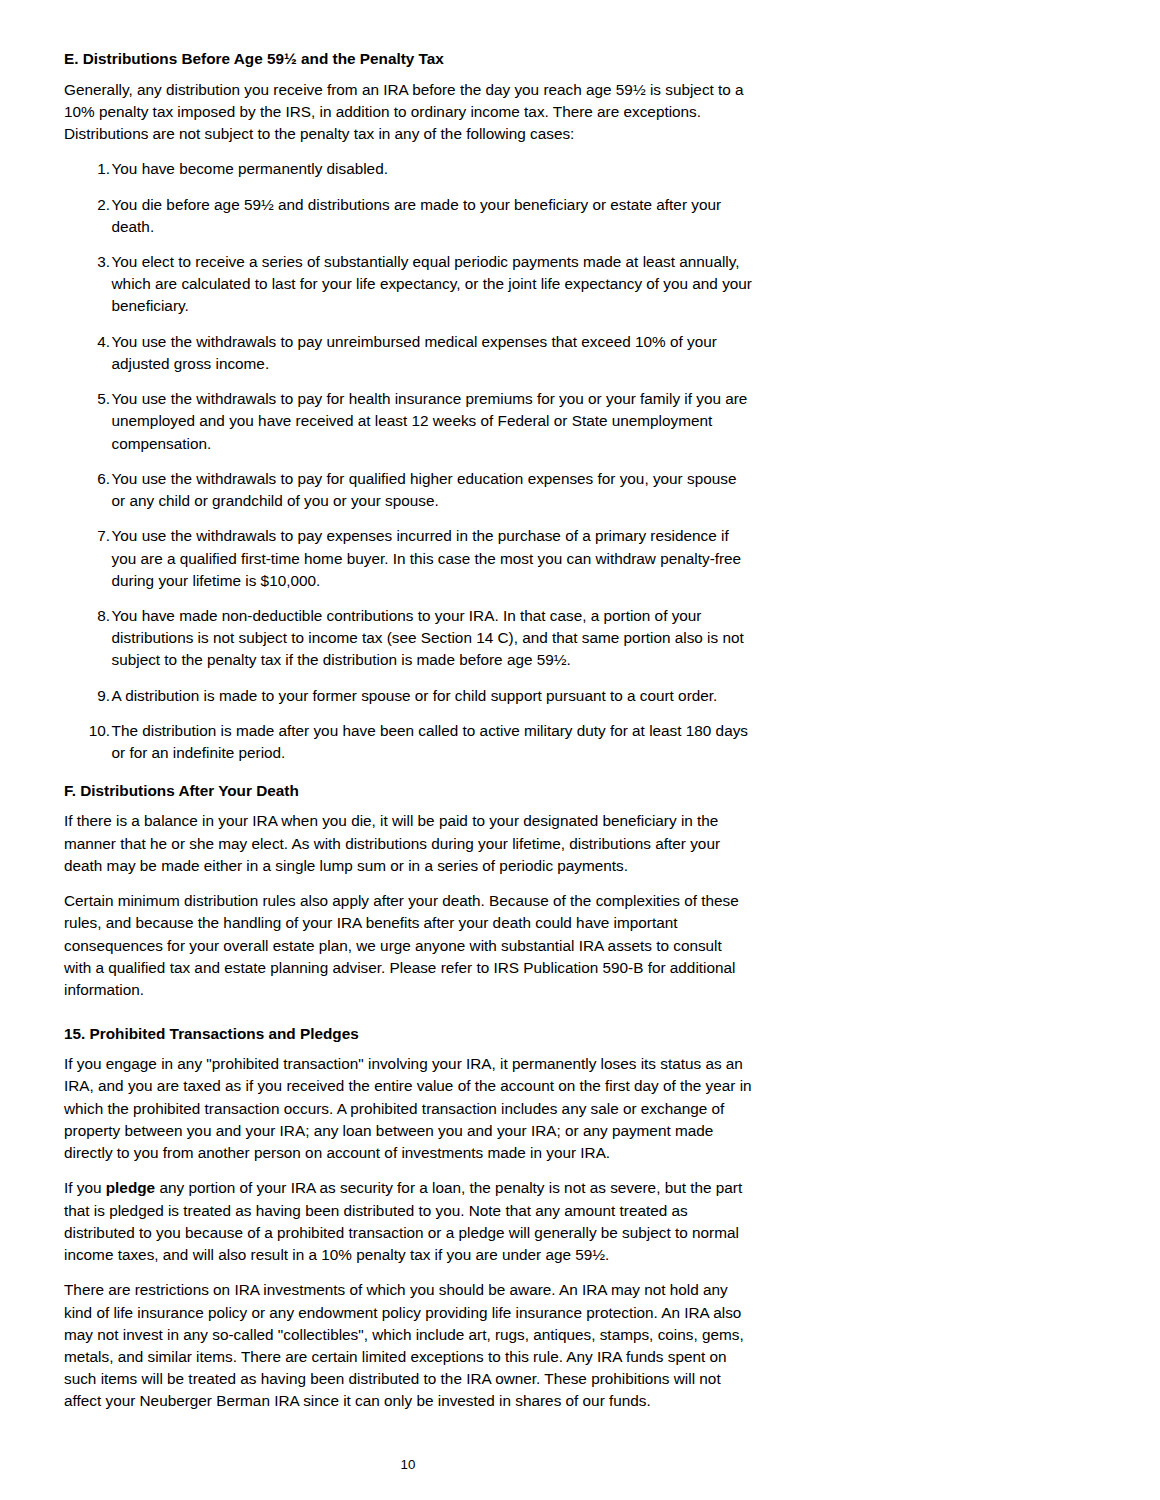E. Distributions Before Age 59½ and the Penalty Tax
Generally, any distribution you receive from an IRA before the day you reach age 59½ is subject to a 10% penalty tax imposed by the IRS, in addition to ordinary income tax. There are exceptions. Distributions are not subject to the penalty tax in any of the following cases:
You have become permanently disabled.
You die before age 59½ and distributions are made to your beneficiary or estate after your death.
You elect to receive a series of substantially equal periodic payments made at least annually, which are calculated to last for your life expectancy, or the joint life expectancy of you and your beneficiary.
You use the withdrawals to pay unreimbursed medical expenses that exceed 10% of your adjusted gross income.
You use the withdrawals to pay for health insurance premiums for you or your family if you are unemployed and you have received at least 12 weeks of Federal or State unemployment compensation.
You use the withdrawals to pay for qualified higher education expenses for you, your spouse or any child or grandchild of you or your spouse.
You use the withdrawals to pay expenses incurred in the purchase of a primary residence if you are a qualified first-time home buyer. In this case the most you can withdraw penalty-free during your lifetime is $10,000.
You have made non-deductible contributions to your IRA. In that case, a portion of your distributions is not subject to income tax (see Section 14 C), and that same portion also is not subject to the penalty tax if the distribution is made before age 59½.
A distribution is made to your former spouse or for child support pursuant to a court order.
The distribution is made after you have been called to active military duty for at least 180 days or for an indefinite period.
F. Distributions After Your Death
If there is a balance in your IRA when you die, it will be paid to your designated beneficiary in the manner that he or she may elect. As with distributions during your lifetime, distributions after your death may be made either in a single lump sum or in a series of periodic payments.
Certain minimum distribution rules also apply after your death. Because of the complexities of these rules, and because the handling of your IRA benefits after your death could have important consequences for your overall estate plan, we urge anyone with substantial IRA assets to consult with a qualified tax and estate planning adviser. Please refer to IRS Publication 590-B for additional information.
15. Prohibited Transactions and Pledges
If you engage in any "prohibited transaction" involving your IRA, it permanently loses its status as an IRA, and you are taxed as if you received the entire value of the account on the first day of the year in which the prohibited transaction occurs. A prohibited transaction includes any sale or exchange of property between you and your IRA; any loan between you and your IRA; or any payment made directly to you from another person on account of investments made in your IRA.
If you pledge any portion of your IRA as security for a loan, the penalty is not as severe, but the part that is pledged is treated as having been distributed to you. Note that any amount treated as distributed to you because of a prohibited transaction or a pledge will generally be subject to normal income taxes, and will also result in a 10% penalty tax if you are under age 59½.
There are restrictions on IRA investments of which you should be aware. An IRA may not hold any kind of life insurance policy or any endowment policy providing life insurance protection. An IRA also may not invest in any so-called "collectibles", which include art, rugs, antiques, stamps, coins, gems, metals, and similar items. There are certain limited exceptions to this rule. Any IRA funds spent on such items will be treated as having been distributed to the IRA owner. These prohibitions will not affect your Neuberger Berman IRA since it can only be invested in shares of our funds.
10